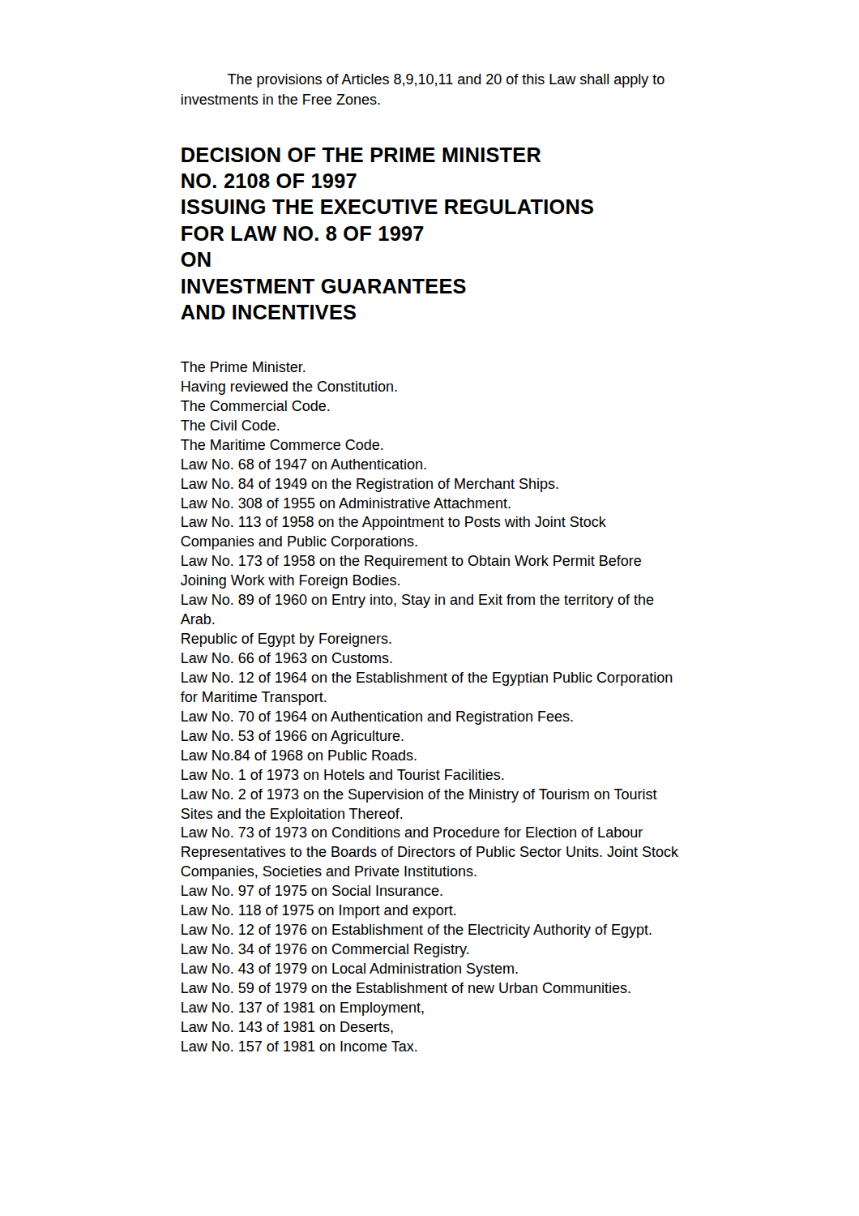The provisions of Articles 8,9,10,11 and 20 of this Law shall apply to investments in the Free Zones.
DECISION OF THE PRIME MINISTER
NO. 2108 OF 1997
ISSUING THE EXECUTIVE REGULATIONS
FOR LAW NO. 8 OF 1997
ON
INVESTMENT GUARANTEES
AND INCENTIVES
The Prime Minister.
Having reviewed the Constitution.
The Commercial Code.
The Civil Code.
The Maritime Commerce Code.
Law No. 68 of 1947 on Authentication.
Law No. 84 of 1949 on the Registration of Merchant Ships.
Law No. 308 of 1955 on Administrative Attachment.
Law No. 113 of 1958 on the Appointment to Posts with Joint Stock Companies and Public Corporations.
Law No. 173 of 1958 on the Requirement to Obtain Work Permit Before Joining Work with Foreign Bodies.
Law No. 89 of 1960 on Entry into, Stay in and Exit from the territory of the Arab.
Republic of Egypt by Foreigners.
Law No. 66 of 1963 on Customs.
Law No. 12 of 1964 on the Establishment of the Egyptian Public Corporation for Maritime Transport.
Law No. 70 of 1964 on Authentication and Registration Fees.
Law No. 53 of 1966 on Agriculture.
Law No.84 of 1968 on Public Roads.
Law No. 1 of 1973 on Hotels and Tourist Facilities.
Law No. 2 of 1973 on the Supervision of the Ministry of Tourism on Tourist Sites and the Exploitation Thereof.
Law No. 73 of 1973 on Conditions and Procedure for Election of Labour Representatives to the Boards of Directors of Public Sector Units. Joint Stock Companies, Societies and Private Institutions.
Law No. 97 of 1975 on Social Insurance.
Law No. 118 of 1975 on Import and export.
Law No. 12 of 1976 on Establishment of the Electricity Authority of Egypt.
Law No. 34 of 1976 on Commercial Registry.
Law No. 43 of 1979 on Local Administration System.
Law No. 59 of 1979 on the Establishment of new Urban Communities.
Law No. 137 of 1981 on Employment,
Law No. 143 of 1981 on Deserts,
Law No. 157 of 1981 on Income Tax.